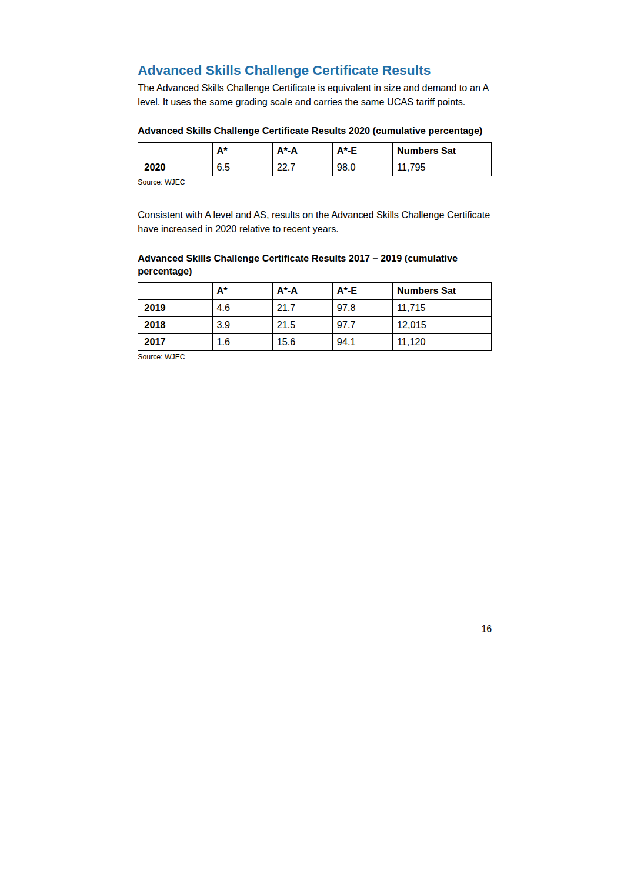Advanced Skills Challenge Certificate Results
The Advanced Skills Challenge Certificate is equivalent in size and demand to an A level. It uses the same grading scale and carries the same UCAS tariff points.
Advanced Skills Challenge Certificate Results 2020 (cumulative percentage)
| | A* | A*-A | A*-E | Numbers Sat |
| --- | --- | --- | --- | --- |
| 2020 | 6.5 | 22.7 | 98.0 | 11,795 |
Source: WJEC
Consistent with A level and AS, results on the Advanced Skills Challenge Certificate have increased in 2020 relative to recent years.
Advanced Skills Challenge Certificate Results 2017 – 2019 (cumulative percentage)
| | A* | A*-A | A*-E | Numbers Sat |
| --- | --- | --- | --- | --- |
| 2019 | 4.6 | 21.7 | 97.8 | 11,715 |
| 2018 | 3.9 | 21.5 | 97.7 | 12,015 |
| 2017 | 1.6 | 15.6 | 94.1 | 11,120 |
Source: WJEC
16